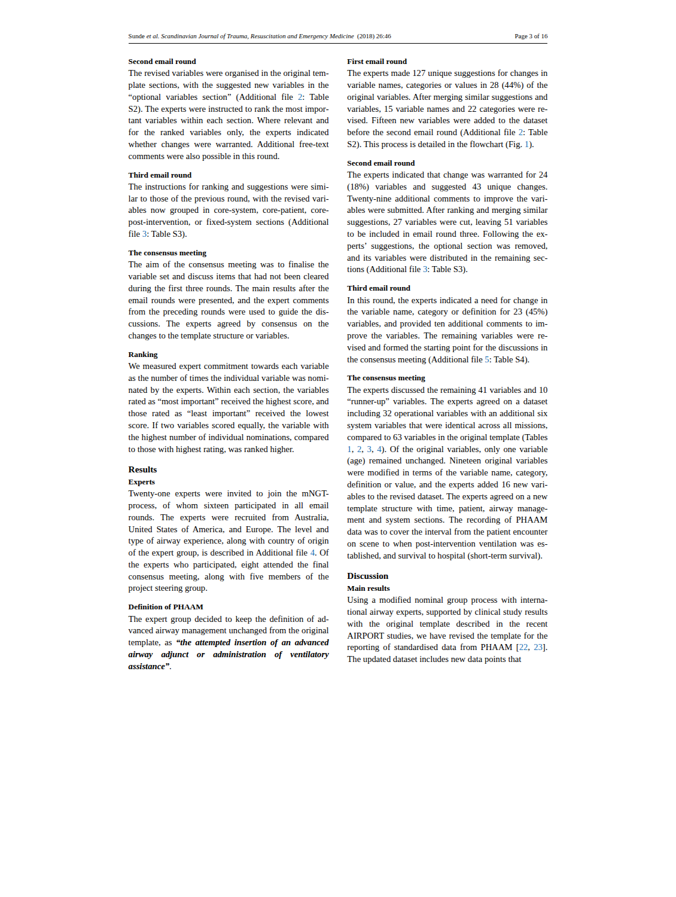Sunde et al. Scandinavian Journal of Trauma, Resuscitation and Emergency Medicine (2018) 26:46
Page 3 of 16
Second email round
The revised variables were organised in the original template sections, with the suggested new variables in the “optional variables section” (Additional file 2: Table S2). The experts were instructed to rank the most important variables within each section. Where relevant and for the ranked variables only, the experts indicated whether changes were warranted. Additional free-text comments were also possible in this round.
Third email round
The instructions for ranking and suggestions were similar to those of the previous round, with the revised variables now grouped in core-system, core-patient, core-post-intervention, or fixed-system sections (Additional file 3: Table S3).
The consensus meeting
The aim of the consensus meeting was to finalise the variable set and discuss items that had not been cleared during the first three rounds. The main results after the email rounds were presented, and the expert comments from the preceding rounds were used to guide the discussions. The experts agreed by consensus on the changes to the template structure or variables.
Ranking
We measured expert commitment towards each variable as the number of times the individual variable was nominated by the experts. Within each section, the variables rated as “most important” received the highest score, and those rated as “least important” received the lowest score. If two variables scored equally, the variable with the highest number of individual nominations, compared to those with highest rating, was ranked higher.
Results
Experts
Twenty-one experts were invited to join the mNGT-process, of whom sixteen participated in all email rounds. The experts were recruited from Australia, United States of America, and Europe. The level and type of airway experience, along with country of origin of the expert group, is described in Additional file 4. Of the experts who participated, eight attended the final consensus meeting, along with five members of the project steering group.
Definition of PHAAM
The expert group decided to keep the definition of advanced airway management unchanged from the original template, as “the attempted insertion of an advanced airway adjunct or administration of ventilatory assistance”.
First email round
The experts made 127 unique suggestions for changes in variable names, categories or values in 28 (44%) of the original variables. After merging similar suggestions and variables, 15 variable names and 22 categories were revised. Fifteen new variables were added to the dataset before the second email round (Additional file 2: Table S2). This process is detailed in the flowchart (Fig. 1).
Second email round
The experts indicated that change was warranted for 24 (18%) variables and suggested 43 unique changes. Twenty-nine additional comments to improve the variables were submitted. After ranking and merging similar suggestions, 27 variables were cut, leaving 51 variables to be included in email round three. Following the experts’ suggestions, the optional section was removed, and its variables were distributed in the remaining sections (Additional file 3: Table S3).
Third email round
In this round, the experts indicated a need for change in the variable name, category or definition for 23 (45%) variables, and provided ten additional comments to improve the variables. The remaining variables were revised and formed the starting point for the discussions in the consensus meeting (Additional file 5: Table S4).
The consensus meeting
The experts discussed the remaining 41 variables and 10 “runner-up” variables. The experts agreed on a dataset including 32 operational variables with an additional six system variables that were identical across all missions, compared to 63 variables in the original template (Tables 1, 2, 3, 4). Of the original variables, only one variable (age) remained unchanged. Nineteen original variables were modified in terms of the variable name, category, definition or value, and the experts added 16 new variables to the revised dataset. The experts agreed on a new template structure with time, patient, airway management and system sections. The recording of PHAAM data was to cover the interval from the patient encounter on scene to when post-intervention ventilation was established, and survival to hospital (short-term survival).
Discussion
Main results
Using a modified nominal group process with international airway experts, supported by clinical study results with the original template described in the recent AIRPORT studies, we have revised the template for the reporting of standardised data from PHAAM [22, 23]. The updated dataset includes new data points that